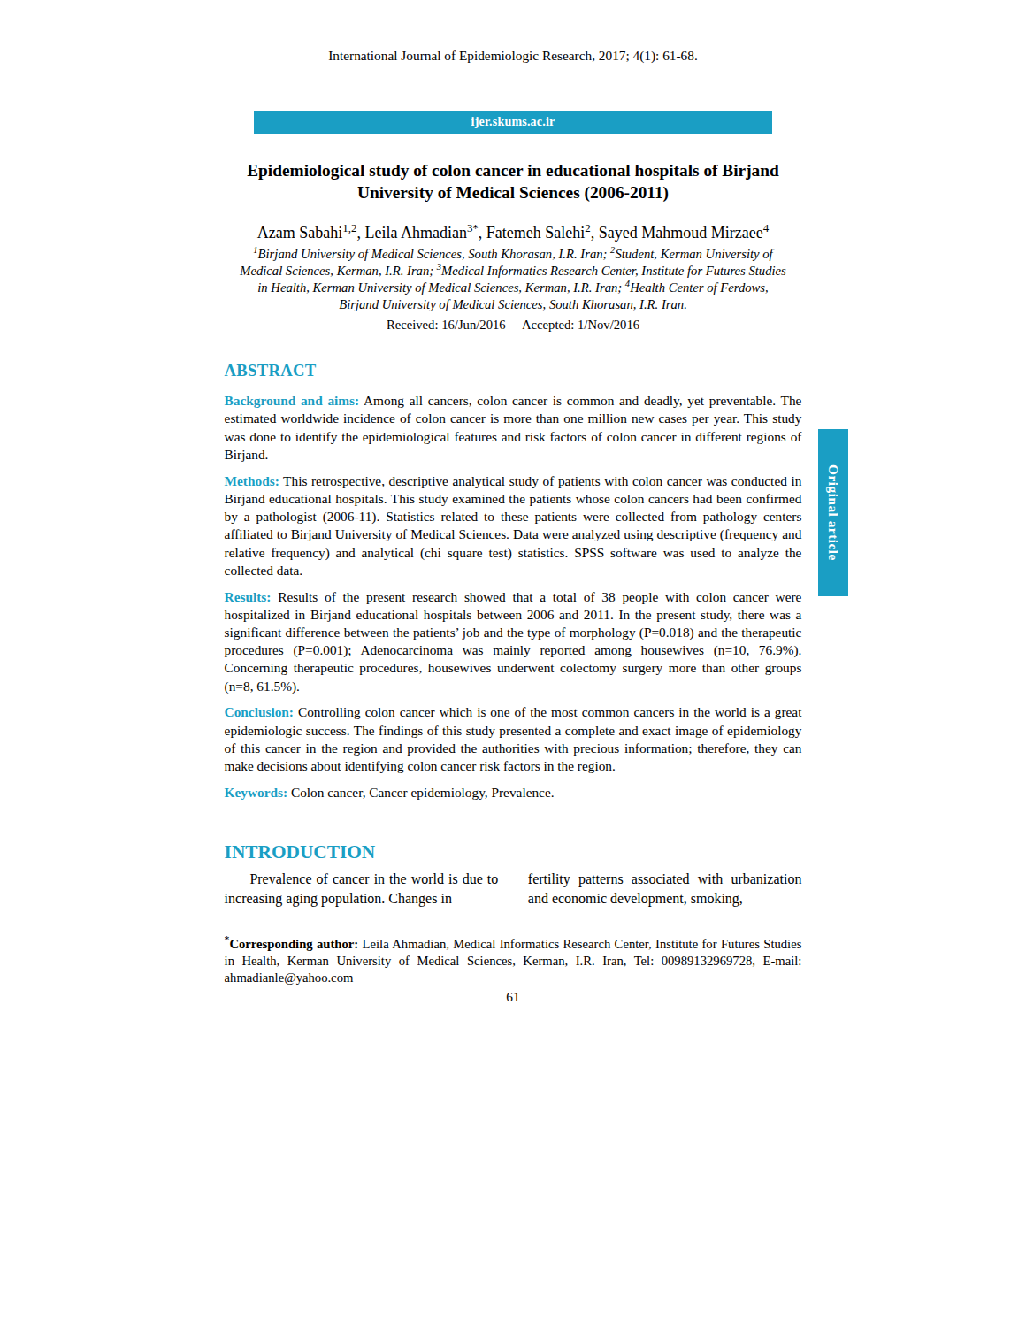International Journal of Epidemiologic Research, 2017; 4(1): 61-68.
ijer.skums.ac.ir
Epidemiological study of colon cancer in educational hospitals of Birjand University of Medical Sciences (2006-2011)
Azam Sabahi1,2, Leila Ahmadian3*, Fatemeh Salehi2, Sayed Mahmoud Mirzaee4
1Birjand University of Medical Sciences, South Khorasan, I.R. Iran; 2Student, Kerman University of Medical Sciences, Kerman, I.R. Iran; 3Medical Informatics Research Center, Institute for Futures Studies in Health, Kerman University of Medical Sciences, Kerman, I.R. Iran; 4Health Center of Ferdows, Birjand University of Medical Sciences, South Khorasan, I.R. Iran.
Received: 16/Jun/2016 Accepted: 1/Nov/2016
ABSTRACT
Background and aims: Among all cancers, colon cancer is common and deadly, yet preventable. The estimated worldwide incidence of colon cancer is more than one million new cases per year. This study was done to identify the epidemiological features and risk factors of colon cancer in different regions of Birjand.
Methods: This retrospective, descriptive analytical study of patients with colon cancer was conducted in Birjand educational hospitals. This study examined the patients whose colon cancers had been confirmed by a pathologist (2006-11). Statistics related to these patients were collected from pathology centers affiliated to Birjand University of Medical Sciences. Data were analyzed using descriptive (frequency and relative frequency) and analytical (chi square test) statistics. SPSS software was used to analyze the collected data.
Results: Results of the present research showed that a total of 38 people with colon cancer were hospitalized in Birjand educational hospitals between 2006 and 2011. In the present study, there was a significant difference between the patients’ job and the type of morphology (P=0.018) and the therapeutic procedures (P=0.001); Adenocarcinoma was mainly reported among housewives (n=10, 76.9%). Concerning therapeutic procedures, housewives underwent colectomy surgery more than other groups (n=8, 61.5%).
Conclusion: Controlling colon cancer which is one of the most common cancers in the world is a great epidemiologic success. The findings of this study presented a complete and exact image of epidemiology of this cancer in the region and provided the authorities with precious information; therefore, they can make decisions about identifying colon cancer risk factors in the region.
Keywords: Colon cancer, Cancer epidemiology, Prevalence.
Original article
INTRODUCTION
Prevalence of cancer in the world is due to increasing aging population. Changes in
fertility patterns associated with urbanization and economic development, smoking,
*Corresponding author: Leila Ahmadian, Medical Informatics Research Center, Institute for Futures Studies in Health, Kerman University of Medical Sciences, Kerman, I.R. Iran, Tel: 00989132969728, E-mail: ahmadianle@yahoo.com
61